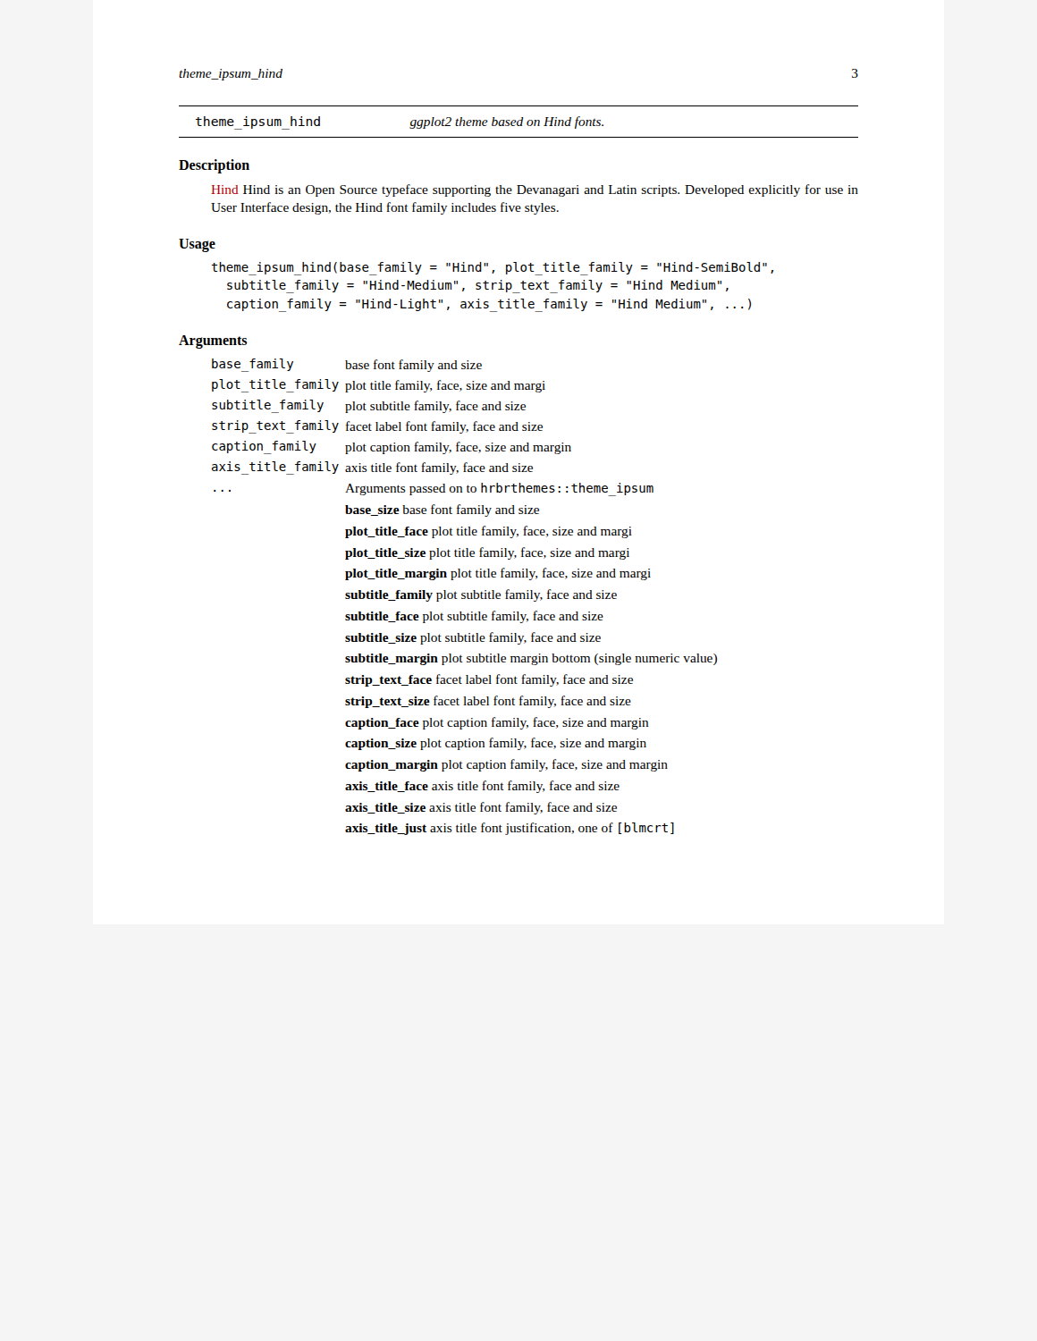theme_ipsum_hind 3
theme_ipsum_hind ggplot2 theme based on Hind fonts.
Description
Hind Hind is an Open Source typeface supporting the Devanagari and Latin scripts. Developed explicitly for use in User Interface design, the Hind font family includes five styles.
Usage
theme_ipsum_hind(base_family = "Hind", plot_title_family = "Hind-SemiBold",
  subtitle_family = "Hind-Medium", strip_text_family = "Hind Medium",
  caption_family = "Hind-Light", axis_title_family = "Hind Medium", ...)
Arguments
base_family
base font family and size
plot_title_family
plot title family, face, size and margi
subtitle_family
plot subtitle family, face and size
strip_text_family
facet label font family, face and size
caption_family
plot caption family, face, size and margin
axis_title_family
axis title font family, face and size
...
Arguments passed on to hrbrthemes::theme_ipsum
base_size base font family and size
plot_title_face plot title family, face, size and margi
plot_title_size plot title family, face, size and margi
plot_title_margin plot title family, face, size and margi
subtitle_family plot subtitle family, face and size
subtitle_face plot subtitle family, face and size
subtitle_size plot subtitle family, face and size
subtitle_margin plot subtitle margin bottom (single numeric value)
strip_text_face facet label font family, face and size
strip_text_size facet label font family, face and size
caption_face plot caption family, face, size and margin
caption_size plot caption family, face, size and margin
caption_margin plot caption family, face, size and margin
axis_title_face axis title font family, face and size
axis_title_size axis title font family, face and size
axis_title_just axis title font justification, one of [blmcrt]